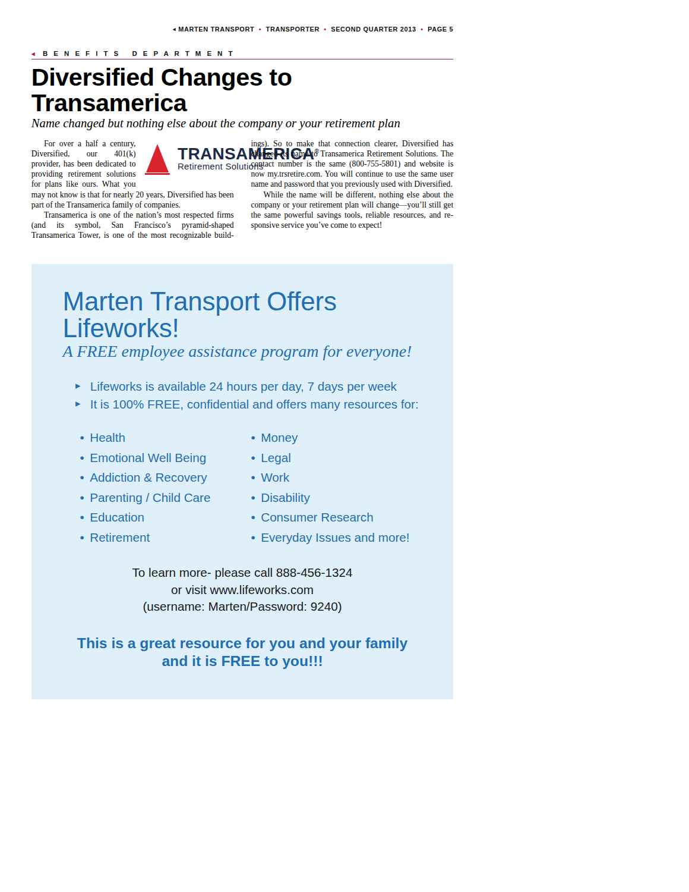◂ MARTEN TRANSPORT • TRANSPORTER • SECOND QUARTER 2013 • PAGE 5
◂ B E N E F I T S D E P A R T M E N T
Diversified Changes to Transamerica
Name changed but nothing else about the company or your retirement plan
TRANSAMERICA®
Retirement Solutions
For over a half a century, Diversified, our 401(k) provider, has been dedicated to providing retirement solutions for plans like ours. What you may not know is that for nearly 20 years, Diversified has been part of the Transamerica family of companies.
Transamerica is one of the nation’s most respected firms (and its symbol, San Francisco’s pyramid-shaped Transamerica Tower, is one of the most recognizable buildings). So to make that connection clearer, Diversified has changed its name to Transamerica Retirement Solutions. The contact number is the same (800-755-5801) and website is now my.trsretire.com. You will continue to use the same user name and password that you previously used with Diversified.
While the name will be different, nothing else about the company or your retirement plan will change—you’ll still get the same powerful savings tools, reliable resources, and responsive service you’ve come to expect!
Marten Transport Offers Lifeworks!
A FREE employee assistance program for everyone!
Lifeworks is available 24 hours per day, 7 days per week
It is 100% FREE, confidential and offers many resources for:
Health
Emotional Well Being
Addiction & Recovery
Parenting / Child Care
Education
Retirement
Money
Legal
Work
Disability
Consumer Research
Everyday Issues and more!
To learn more- please call 888-456-1324
or visit www.lifeworks.com
(username: Marten/Password: 9240)
This is a great resource for you and your family
and it is FREE to you!!!